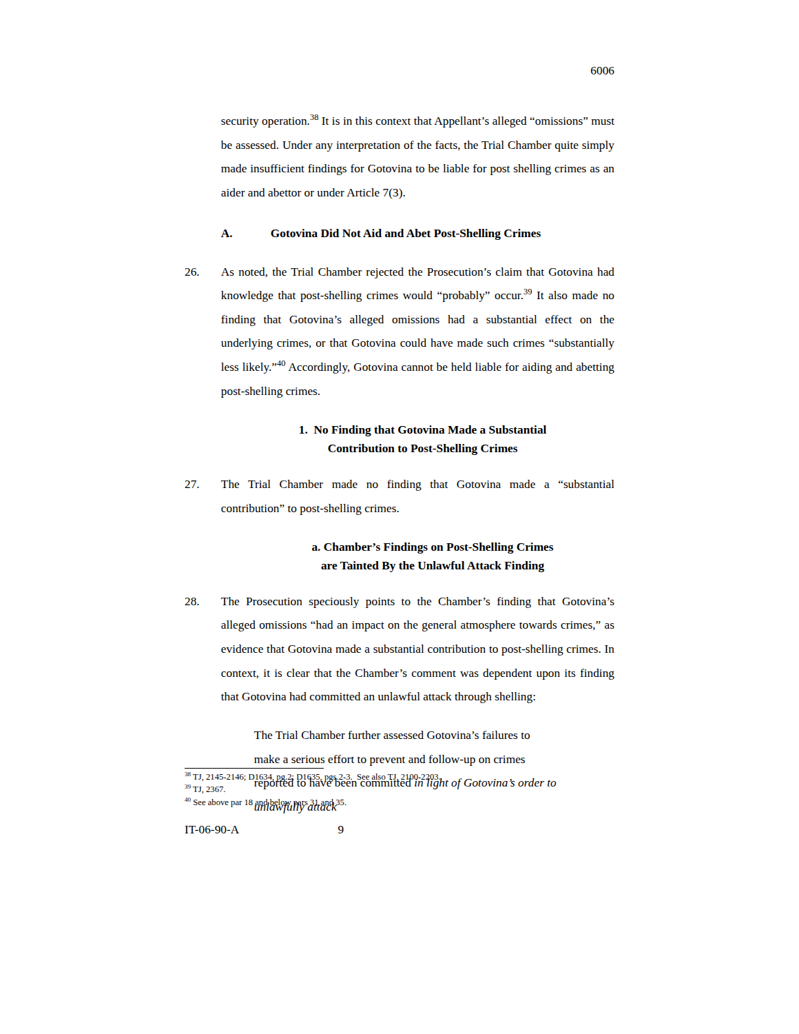6006
security operation.38 It is in this context that Appellant’s alleged “omissions” must be assessed. Under any interpretation of the facts, the Trial Chamber quite simply made insufficient findings for Gotovina to be liable for post shelling crimes as an aider and abettor or under Article 7(3).
A. Gotovina Did Not Aid and Abet Post-Shelling Crimes
26.
As noted, the Trial Chamber rejected the Prosecution’s claim that Gotovina had knowledge that post-shelling crimes would “probably” occur.39 It also made no finding that Gotovina’s alleged omissions had a substantial effect on the underlying crimes, or that Gotovina could have made such crimes “substantially less likely.”40 Accordingly, Gotovina cannot be held liable for aiding and abetting post-shelling crimes.
1. No Finding that Gotovina Made a Substantial Contribution to Post-Shelling Crimes
27.
The Trial Chamber made no finding that Gotovina made a “substantial contribution” to post-shelling crimes.
a. Chamber’s Findings on Post-Shelling Crimes are Tainted By the Unlawful Attack Finding
28.
The Prosecution speciously points to the Chamber’s finding that Gotovina’s alleged omissions “had an impact on the general atmosphere towards crimes,” as evidence that Gotovina made a substantial contribution to post-shelling crimes. In context, it is clear that the Chamber’s comment was dependent upon its finding that Gotovina had committed an unlawful attack through shelling:
The Trial Chamber further assessed Gotovina’s failures to make a serious effort to prevent and follow-up on crimes reported to have been committed in light of Gotovina’s order to unlawfully attack
38 TJ, 2145-2146; D1634, pg.2; D1635, pgs.2-3. See also TJ, 2100-2203.
39 TJ, 2367.
40 See above par 18 and below pars 31 and 35.
IT-06-90-A
9